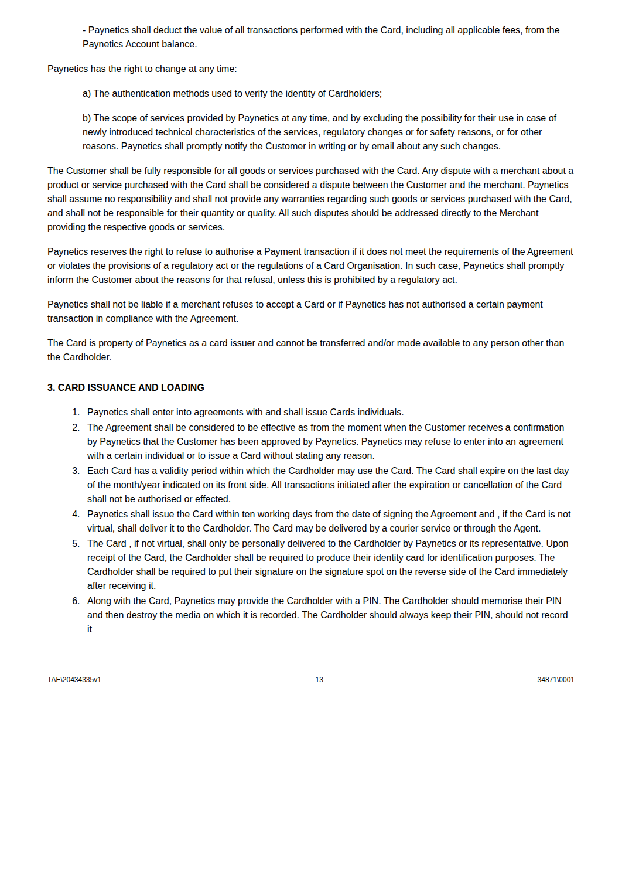- Paynetics shall deduct the value of all transactions performed with the Card, including all applicable fees, from the Paynetics Account balance.
Paynetics has the right to change at any time:
a) The authentication methods used to verify the identity of Cardholders;
b) The scope of services provided by Paynetics at any time, and by excluding the possibility for their use in case of newly introduced technical characteristics of the services, regulatory changes or for safety reasons, or for other reasons. Paynetics shall promptly notify the Customer in writing or by email about any such changes.
The Customer shall be fully responsible for all goods or services purchased with the Card. Any dispute with a merchant about a product or service purchased with the Card shall be considered a dispute between the Customer and the merchant. Paynetics shall assume no responsibility and shall not provide any warranties regarding such goods or services purchased with the Card, and shall not be responsible for their quantity or quality. All such disputes should be addressed directly to the Merchant providing the respective goods or services.
Paynetics reserves the right to refuse to authorise a Payment transaction if it does not meet the requirements of the Agreement or violates the provisions of a regulatory act or the regulations of a Card Organisation. In such case, Paynetics shall promptly inform the Customer about the reasons for that refusal, unless this is prohibited by a regulatory act.
Paynetics shall not be liable if a merchant refuses to accept a Card or if Paynetics has not authorised a certain payment transaction in compliance with the Agreement.
The Card is property of Paynetics as a card issuer and cannot be transferred and/or made available to any person other than the Cardholder.
3. CARD ISSUANCE AND LOADING
Paynetics shall enter into agreements with and shall issue Cards individuals.
The Agreement shall be considered to be effective as from the moment when the Customer receives a confirmation by Paynetics that the Customer has been approved by Paynetics. Paynetics may refuse to enter into an agreement with a certain individual or to issue a Card without stating any reason.
Each Card has a validity period within which the Cardholder may use the Card. The Card shall expire on the last day of the month/year indicated on its front side. All transactions initiated after the expiration or cancellation of the Card shall not be authorised or effected.
Paynetics shall issue the Card within ten working days from the date of signing the Agreement and , if the Card is not virtual, shall deliver it to the Cardholder. The Card may be delivered by a courier service or through the Agent.
The Card , if not virtual, shall only be personally delivered to the Cardholder by Paynetics or its representative. Upon receipt of the Card, the Cardholder shall be required to produce their identity card for identification purposes. The Cardholder shall be required to put their signature on the signature spot on the reverse side of the Card immediately after receiving it.
Along with the Card, Paynetics may provide the Cardholder with a PIN. The Cardholder should memorise their PIN and then destroy the media on which it is recorded. The Cardholder should always keep their PIN, should not record it
TAE\20434335v1 13 34871\0001